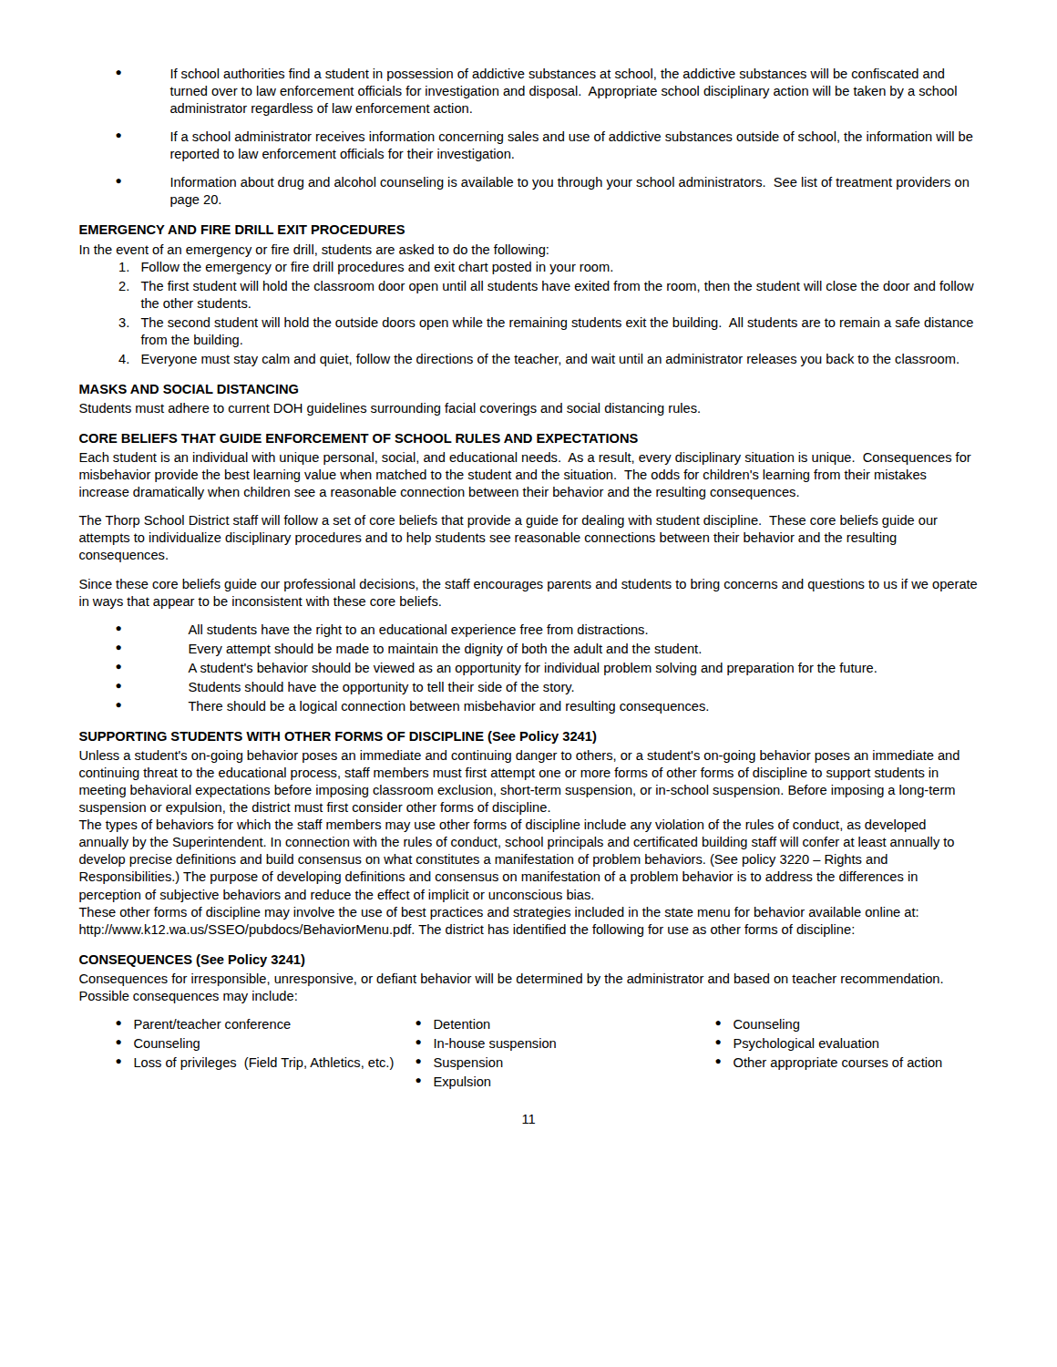If school authorities find a student in possession of addictive substances at school, the addictive substances will be confiscated and turned over to law enforcement officials for investigation and disposal. Appropriate school disciplinary action will be taken by a school administrator regardless of law enforcement action.
If a school administrator receives information concerning sales and use of addictive substances outside of school, the information will be reported to law enforcement officials for their investigation.
Information about drug and alcohol counseling is available to you through your school administrators. See list of treatment providers on page 20.
EMERGENCY AND FIRE DRILL EXIT PROCEDURES
In the event of an emergency or fire drill, students are asked to do the following:
Follow the emergency or fire drill procedures and exit chart posted in your room.
The first student will hold the classroom door open until all students have exited from the room, then the student will close the door and follow the other students.
The second student will hold the outside doors open while the remaining students exit the building. All students are to remain a safe distance from the building.
Everyone must stay calm and quiet, follow the directions of the teacher, and wait until an administrator releases you back to the classroom.
MASKS AND SOCIAL DISTANCING
Students must adhere to current DOH guidelines surrounding facial coverings and social distancing rules.
CORE BELIEFS THAT GUIDE ENFORCEMENT OF SCHOOL RULES AND EXPECTATIONS
Each student is an individual with unique personal, social, and educational needs. As a result, every disciplinary situation is unique. Consequences for misbehavior provide the best learning value when matched to the student and the situation. The odds for children's learning from their mistakes increase dramatically when children see a reasonable connection between their behavior and the resulting consequences.
The Thorp School District staff will follow a set of core beliefs that provide a guide for dealing with student discipline. These core beliefs guide our attempts to individualize disciplinary procedures and to help students see reasonable connections between their behavior and the resulting consequences.
Since these core beliefs guide our professional decisions, the staff encourages parents and students to bring concerns and questions to us if we operate in ways that appear to be inconsistent with these core beliefs.
All students have the right to an educational experience free from distractions.
Every attempt should be made to maintain the dignity of both the adult and the student.
A student's behavior should be viewed as an opportunity for individual problem solving and preparation for the future.
Students should have the opportunity to tell their side of the story.
There should be a logical connection between misbehavior and resulting consequences.
SUPPORTING STUDENTS WITH OTHER FORMS OF DISCIPLINE (See Policy 3241)
Unless a student's on-going behavior poses an immediate and continuing danger to others, or a student's on-going behavior poses an immediate and continuing threat to the educational process, staff members must first attempt one or more forms of other forms of discipline to support students in meeting behavioral expectations before imposing classroom exclusion, short-term suspension, or in-school suspension. Before imposing a long-term suspension or expulsion, the district must first consider other forms of discipline.
The types of behaviors for which the staff members may use other forms of discipline include any violation of the rules of conduct, as developed annually by the Superintendent. In connection with the rules of conduct, school principals and certificated building staff will confer at least annually to develop precise definitions and build consensus on what constitutes a manifestation of problem behaviors. (See policy 3220 – Rights and Responsibilities.) The purpose of developing definitions and consensus on manifestation of a problem behavior is to address the differences in perception of subjective behaviors and reduce the effect of implicit or unconscious bias.
These other forms of discipline may involve the use of best practices and strategies included in the state menu for behavior available online at: http://www.k12.wa.us/SSEO/pubdocs/BehaviorMenu.pdf. The district has identified the following for use as other forms of discipline:
CONSEQUENCES (See Policy 3241)
Consequences for irresponsible, unresponsive, or defiant behavior will be determined by the administrator and based on teacher recommendation. Possible consequences may include:
| Parent/teacher conference Counseling Loss of privileges (Field Trip, Athletics, etc.) | Detention In-house suspension Suspension Expulsion | Counseling Psychological evaluation Other appropriate courses of action |
11